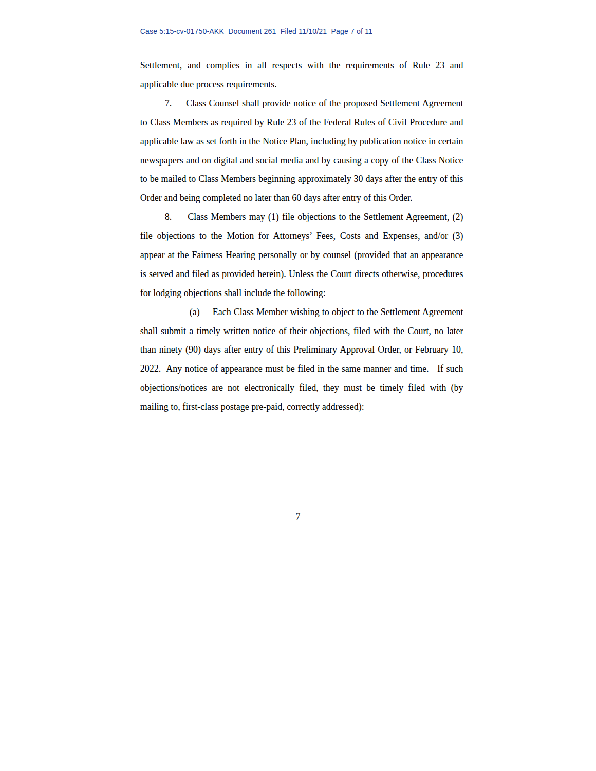Case 5:15-cv-01750-AKK Document 261 Filed 11/10/21 Page 7 of 11
Settlement, and complies in all respects with the requirements of Rule 23 and applicable due process requirements.
7. Class Counsel shall provide notice of the proposed Settlement Agreement to Class Members as required by Rule 23 of the Federal Rules of Civil Procedure and applicable law as set forth in the Notice Plan, including by publication notice in certain newspapers and on digital and social media and by causing a copy of the Class Notice to be mailed to Class Members beginning approximately 30 days after the entry of this Order and being completed no later than 60 days after entry of this Order.
8. Class Members may (1) file objections to the Settlement Agreement, (2) file objections to the Motion for Attorneys’ Fees, Costs and Expenses, and/or (3) appear at the Fairness Hearing personally or by counsel (provided that an appearance is served and filed as provided herein). Unless the Court directs otherwise, procedures for lodging objections shall include the following:
(a) Each Class Member wishing to object to the Settlement Agreement shall submit a timely written notice of their objections, filed with the Court, no later than ninety (90) days after entry of this Preliminary Approval Order, or February 10, 2022. Any notice of appearance must be filed in the same manner and time. If such objections/notices are not electronically filed, they must be timely filed with (by mailing to, first-class postage pre-paid, correctly addressed):
7